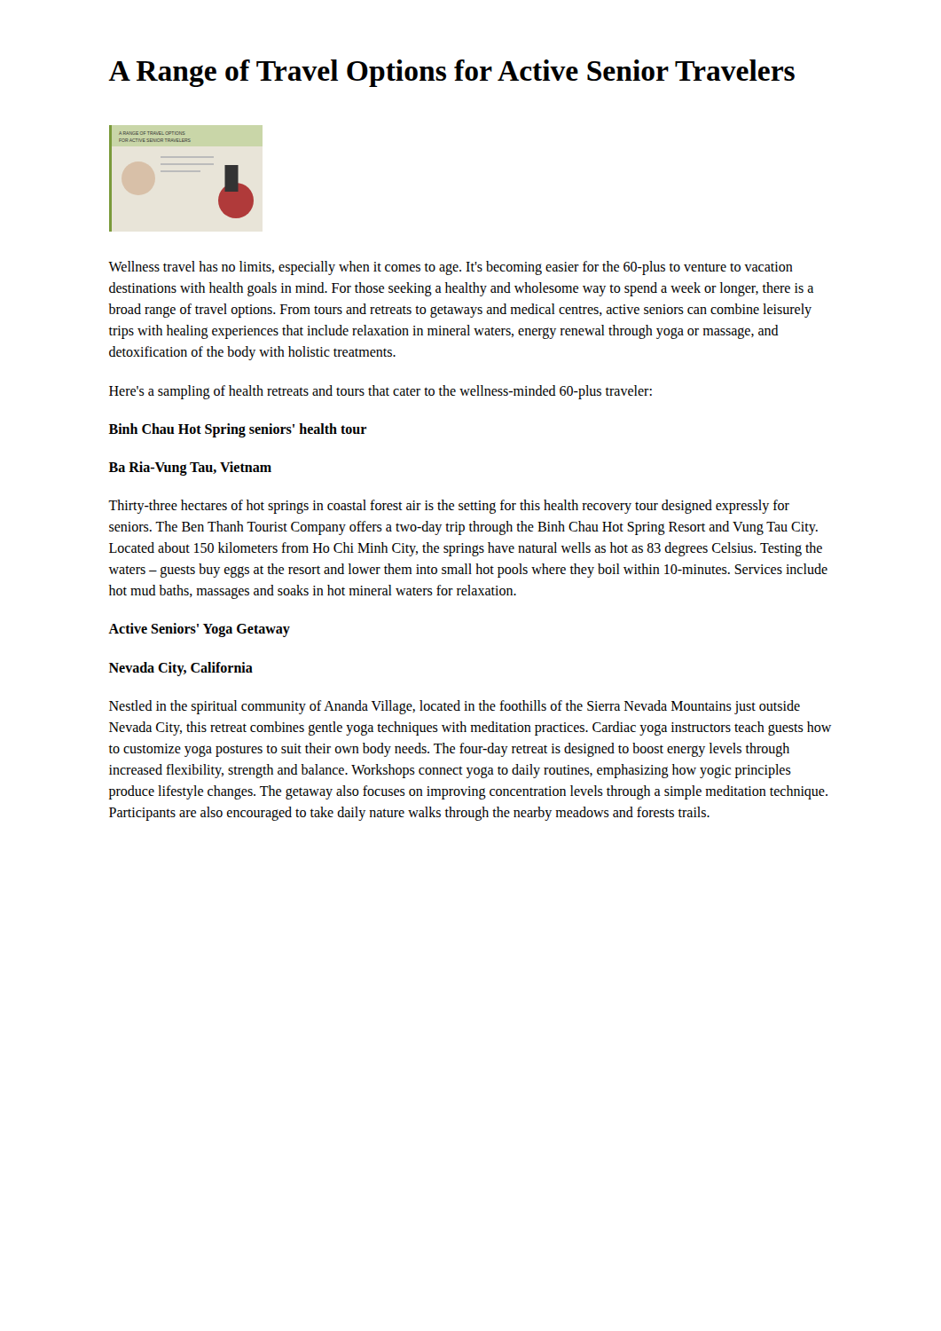A Range of Travel Options for Active Senior Travelers
Wellness travel has no limits, especially when it comes to age. It's becoming easier for the 60-plus to venture to vacation destinations with health goals in mind. For those seeking a healthy and wholesome way to spend a week or longer, there is a broad range of travel options. From tours and retreats to getaways and medical centres, active seniors can combine leisurely trips with healing experiences that include relaxation in mineral waters, energy renewal through yoga or massage, and detoxification of the body with holistic treatments.
Here's a sampling of health retreats and tours that cater to the wellness-minded 60-plus traveler:
Binh Chau Hot Spring seniors' health tour
Ba Ria-Vung Tau, Vietnam
Thirty-three hectares of hot springs in coastal forest air is the setting for this health recovery tour designed expressly for seniors. The Ben Thanh Tourist Company offers a two-day trip through the Binh Chau Hot Spring Resort and Vung Tau City. Located about 150 kilometers from Ho Chi Minh City, the springs have natural wells as hot as 83 degrees Celsius. Testing the waters – guests buy eggs at the resort and lower them into small hot pools where they boil within 10-minutes. Services include hot mud baths, massages and soaks in hot mineral waters for relaxation.
Active Seniors' Yoga Getaway
Nevada City, California
Nestled in the spiritual community of Ananda Village, located in the foothills of the Sierra Nevada Mountains just outside Nevada City, this retreat combines gentle yoga techniques with meditation practices. Cardiac yoga instructors teach guests how to customize yoga postures to suit their own body needs. The four-day retreat is designed to boost energy levels through increased flexibility, strength and balance. Workshops connect yoga to daily routines, emphasizing how yogic principles produce lifestyle changes. The getaway also focuses on improving concentration levels through a simple meditation technique. Participants are also encouraged to take daily nature walks through the nearby meadows and forests trails.